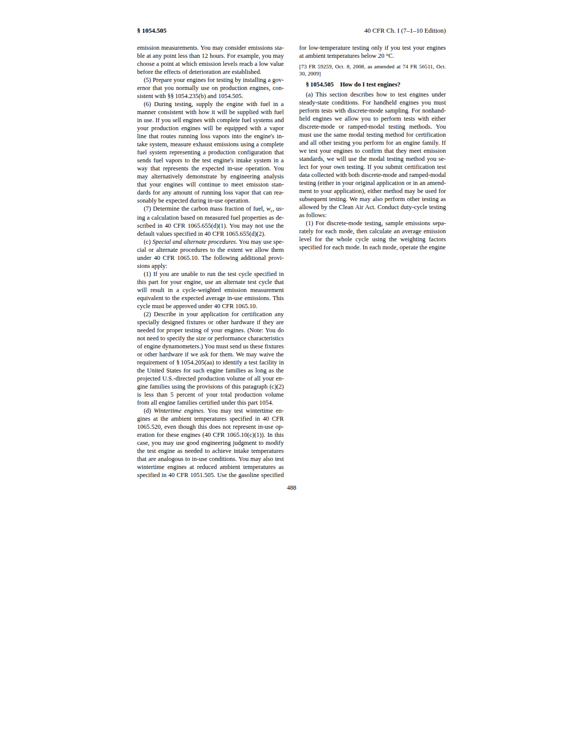§ 1054.505 40 CFR Ch. I (7–1–10 Edition)
emission measurements. You may consider emissions stable at any point less than 12 hours. For example, you may choose a point at which emission levels reach a low value before the effects of deterioration are established.
(5) Prepare your engines for testing by installing a governor that you normally use on production engines, consistent with §§ 1054.235(b) and 1054.505.
(6) During testing, supply the engine with fuel in a manner consistent with how it will be supplied with fuel in use. If you sell engines with complete fuel systems and your production engines will be equipped with a vapor line that routes running loss vapors into the engine's intake system, measure exhaust emissions using a complete fuel system representing a production configuration that sends fuel vapors to the test engine's intake system in a way that represents the expected in-use operation. You may alternatively demonstrate by engineering analysis that your engines will continue to meet emission standards for any amount of running loss vapor that can reasonably be expected during in-use operation.
(7) Determine the carbon mass fraction of fuel, wc, using a calculation based on measured fuel properties as described in 40 CFR 1065.655(d)(1). You may not use the default values specified in 40 CFR 1065.655(d)(2).
(c) Special and alternate procedures. You may use special or alternate procedures to the extent we allow them under 40 CFR 1065.10. The following additional provisions apply:
(1) If you are unable to run the test cycle specified in this part for your engine, use an alternate test cycle that will result in a cycle-weighted emission measurement equivalent to the expected average in-use emissions. This cycle must be approved under 40 CFR 1065.10.
(2) Describe in your application for certification any specially designed fixtures or other hardware if they are needed for proper testing of your engines. (Note: You do not need to specify the size or performance characteristics of engine dynamometers.) You must send us these fixtures or other hardware if we ask for them. We may waive the requirement of § 1054.205(aa) to identify a test facility in the United States for such engine families as long as the projected U.S.-directed production volume of all your engine families using the provisions of this paragraph (c)(2) is less than 5 percent of your total production volume from all engine families certified under this part 1054.
(d) Wintertime engines. You may test wintertime engines at the ambient temperatures specified in 40 CFR 1065.520, even though this does not represent in-use operation for these engines (40 CFR 1065.10(c)(1)). In this case, you may use good engineering judgment to modify the test engine as needed to achieve intake temperatures that are analogous to in-use conditions. You may also test wintertime engines at reduced ambient temperatures as specified in 40 CFR 1051.505. Use the gasoline specified for low-temperature testing only if you test your engines at ambient temperatures below 20 °C.
[73 FR 59259, Oct. 8, 2008, as amended at 74 FR 56511, Oct. 30, 2009]
§ 1054.505 How do I test engines?
(a) This section describes how to test engines under steady-state conditions. For handheld engines you must perform tests with discrete-mode sampling. For nonhandheld engines we allow you to perform tests with either discrete-mode or ramped-modal testing methods. You must use the same modal testing method for certification and all other testing you perform for an engine family. If we test your engines to confirm that they meet emission standards, we will use the modal testing method you select for your own testing. If you submit certification test data collected with both discrete-mode and ramped-modal testing (either in your original application or in an amendment to your application), either method may be used for subsequent testing. We may also perform other testing as allowed by the Clean Air Act. Conduct duty-cycle testing as follows:
(1) For discrete-mode testing, sample emissions separately for each mode, then calculate an average emission level for the whole cycle using the weighting factors specified for each mode. In each mode, operate the engine
488